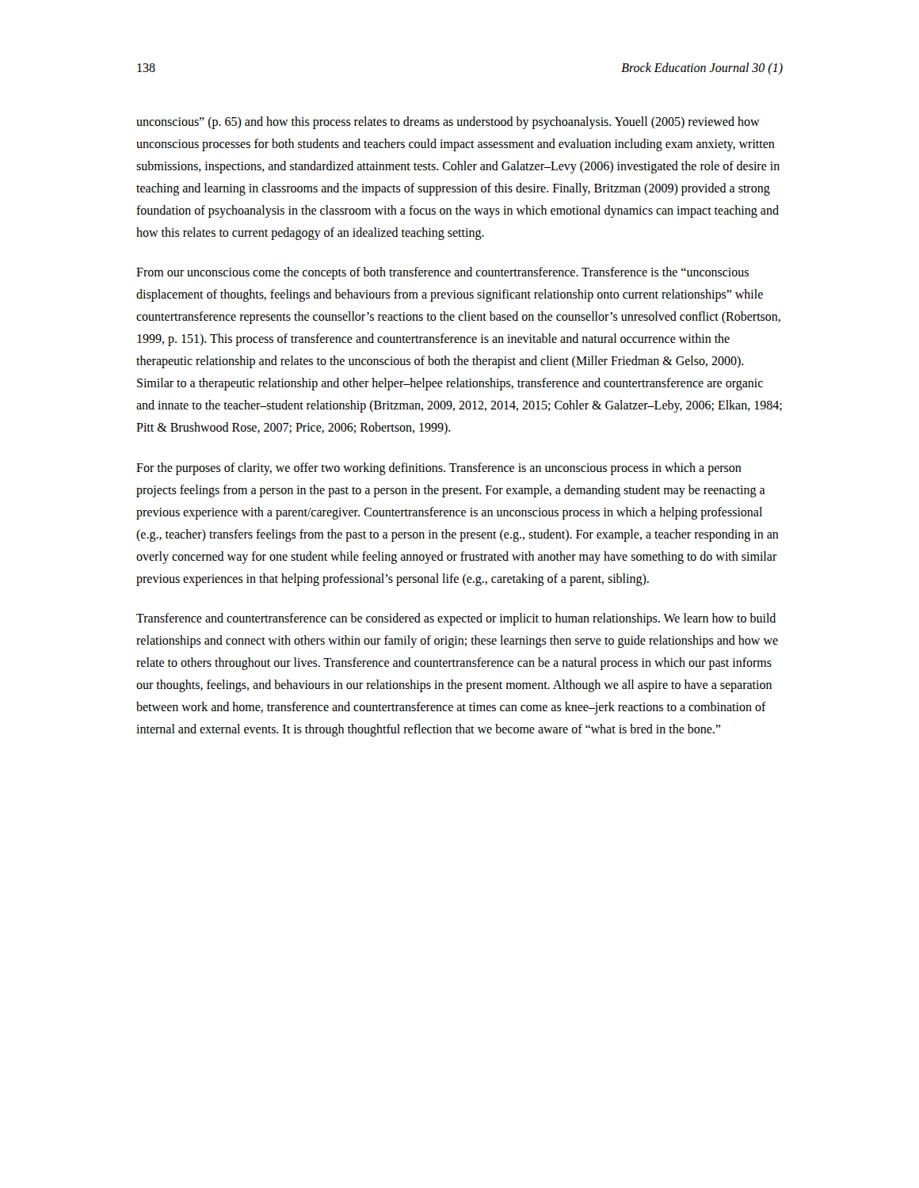138 Brock Education Journal 30 (1)
unconscious” (p. 65) and how this process relates to dreams as understood by psychoanalysis. Youell (2005) reviewed how unconscious processes for both students and teachers could impact assessment and evaluation including exam anxiety, written submissions, inspections, and standardized attainment tests. Cohler and Galatzer–Levy (2006) investigated the role of desire in teaching and learning in classrooms and the impacts of suppression of this desire. Finally, Britzman (2009) provided a strong foundation of psychoanalysis in the classroom with a focus on the ways in which emotional dynamics can impact teaching and how this relates to current pedagogy of an idealized teaching setting.
From our unconscious come the concepts of both transference and countertransference. Transference is the “unconscious displacement of thoughts, feelings and behaviours from a previous significant relationship onto current relationships” while countertransference represents the counsellor’s reactions to the client based on the counsellor’s unresolved conflict (Robertson, 1999, p. 151). This process of transference and countertransference is an inevitable and natural occurrence within the therapeutic relationship and relates to the unconscious of both the therapist and client (Miller Friedman & Gelso, 2000). Similar to a therapeutic relationship and other helper–helpee relationships, transference and countertransference are organic and innate to the teacher–student relationship (Britzman, 2009, 2012, 2014, 2015; Cohler & Galatzer–Leby, 2006; Elkan, 1984; Pitt & Brushwood Rose, 2007; Price, 2006; Robertson, 1999).
For the purposes of clarity, we offer two working definitions. Transference is an unconscious process in which a person projects feelings from a person in the past to a person in the present. For example, a demanding student may be reenacting a previous experience with a parent/caregiver. Countertransference is an unconscious process in which a helping professional (e.g., teacher) transfers feelings from the past to a person in the present (e.g., student). For example, a teacher responding in an overly concerned way for one student while feeling annoyed or frustrated with another may have something to do with similar previous experiences in that helping professional’s personal life (e.g., caretaking of a parent, sibling).
Transference and countertransference can be considered as expected or implicit to human relationships. We learn how to build relationships and connect with others within our family of origin; these learnings then serve to guide relationships and how we relate to others throughout our lives. Transference and countertransference can be a natural process in which our past informs our thoughts, feelings, and behaviours in our relationships in the present moment. Although we all aspire to have a separation between work and home, transference and countertransference at times can come as knee–jerk reactions to a combination of internal and external events. It is through thoughtful reflection that we become aware of “what is bred in the bone.”